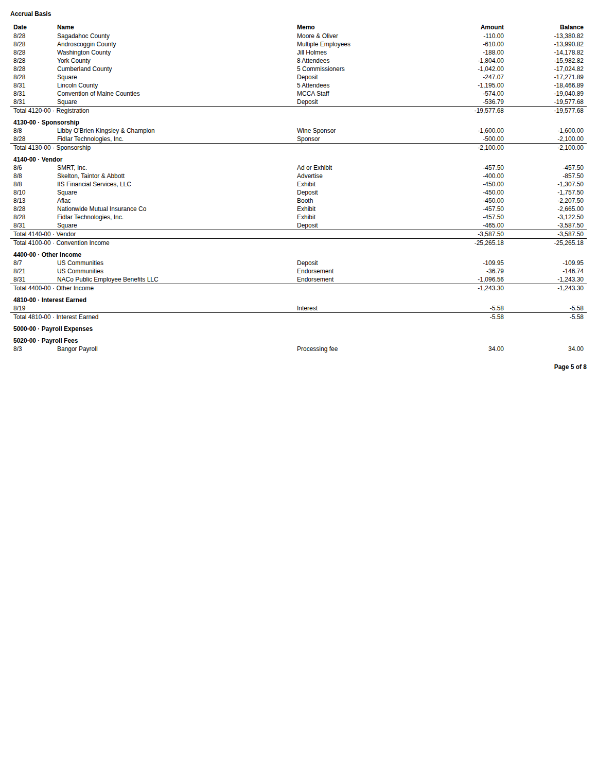Accrual Basis
| Date | Name | Memo | Amount | Balance |
| --- | --- | --- | --- | --- |
| 8/28 | Sagadahoc County | Moore & Oliver | -110.00 | -13,380.82 |
| 8/28 | Androscoggin County | Multiple Employees | -610.00 | -13,990.82 |
| 8/28 | Washington County | Jill Holmes | -188.00 | -14,178.82 |
| 8/28 | York County | 8 Attendees | -1,804.00 | -15,982.82 |
| 8/28 | Cumberland County | 5 Commissioners | -1,042.00 | -17,024.82 |
| 8/28 | Square | Deposit | -247.07 | -17,271.89 |
| 8/31 | Lincoln County | 5 Attendees | -1,195.00 | -18,466.89 |
| 8/31 | Convention of Maine Counties | MCCA Staff | -574.00 | -19,040.89 |
| 8/31 | Square | Deposit | -536.79 | -19,577.68 |
| Total 4120-00 · Registration | -19,577.68 | -19,577.68 |
| 4130-00 · Sponsorship |
| 8/8 | Libby O'Brien Kingsley & Champion | Wine Sponsor | -1,600.00 | -1,600.00 |
| 8/28 | Fidlar Technologies, Inc. | Sponsor | -500.00 | -2,100.00 |
| Total 4130-00 · Sponsorship | -2,100.00 | -2,100.00 |
| 4140-00 · Vendor |
| 8/6 | SMRT, Inc. | Ad or Exhibit | -457.50 | -457.50 |
| 8/8 | Skelton, Taintor & Abbott | Advertise | -400.00 | -857.50 |
| 8/8 | IIS Financial Services, LLC | Exhibit | -450.00 | -1,307.50 |
| 8/10 | Square | Deposit | -450.00 | -1,757.50 |
| 8/13 | Aflac | Booth | -450.00 | -2,207.50 |
| 8/28 | Nationwide Mutual Insurance Co | Exhibit | -457.50 | -2,665.00 |
| 8/28 | Fidlar Technologies, Inc. | Exhibit | -457.50 | -3,122.50 |
| 8/31 | Square | Deposit | -465.00 | -3,587.50 |
| Total 4140-00 · Vendor | -3,587.50 | -3,587.50 |
| Total 4100-00 · Convention Income | -25,265.18 | -25,265.18 |
| 4400-00 · Other Income |
| 8/7 | US Communities | Deposit | -109.95 | -109.95 |
| 8/21 | US Communities | Endorsement | -36.79 | -146.74 |
| 8/31 | NACo Public Employee Benefits LLC | Endorsement | -1,096.56 | -1,243.30 |
| Total 4400-00 · Other Income | -1,243.30 | -1,243.30 |
| 4810-00 · Interest Earned |
| 8/19 | | Interest | -5.58 | -5.58 |
| Total 4810-00 · Interest Earned | -5.58 | -5.58 |
| 5000-00 · Payroll Expenses |
| 5020-00 · Payroll Fees |
| 8/3 | Bangor Payroll | Processing fee | 34.00 | 34.00 |
Page 5 of 8